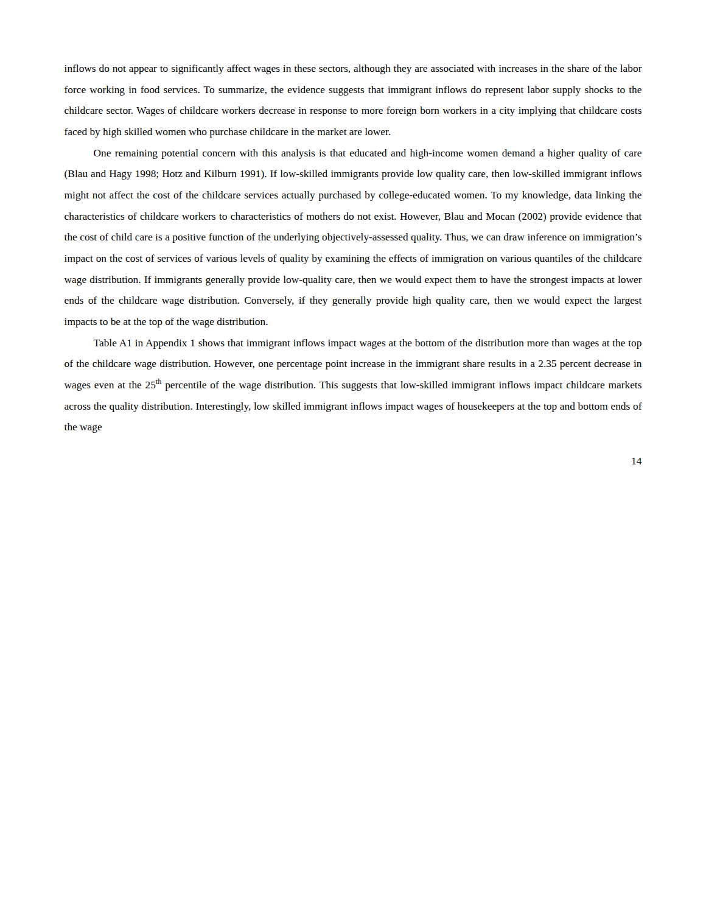inflows do not appear to significantly affect wages in these sectors, although they are associated with increases in the share of the labor force working in food services. To summarize, the evidence suggests that immigrant inflows do represent labor supply shocks to the childcare sector. Wages of childcare workers decrease in response to more foreign born workers in a city implying that childcare costs faced by high skilled women who purchase childcare in the market are lower.
One remaining potential concern with this analysis is that educated and high-income women demand a higher quality of care (Blau and Hagy 1998; Hotz and Kilburn 1991). If low-skilled immigrants provide low quality care, then low-skilled immigrant inflows might not affect the cost of the childcare services actually purchased by college-educated women. To my knowledge, data linking the characteristics of childcare workers to characteristics of mothers do not exist. However, Blau and Mocan (2002) provide evidence that the cost of child care is a positive function of the underlying objectively-assessed quality. Thus, we can draw inference on immigration’s impact on the cost of services of various levels of quality by examining the effects of immigration on various quantiles of the childcare wage distribution. If immigrants generally provide low-quality care, then we would expect them to have the strongest impacts at lower ends of the childcare wage distribution. Conversely, if they generally provide high quality care, then we would expect the largest impacts to be at the top of the wage distribution.
Table A1 in Appendix 1 shows that immigrant inflows impact wages at the bottom of the distribution more than wages at the top of the childcare wage distribution. However, one percentage point increase in the immigrant share results in a 2.35 percent decrease in wages even at the 25th percentile of the wage distribution. This suggests that low-skilled immigrant inflows impact childcare markets across the quality distribution. Interestingly, low skilled immigrant inflows impact wages of housekeepers at the top and bottom ends of the wage
14